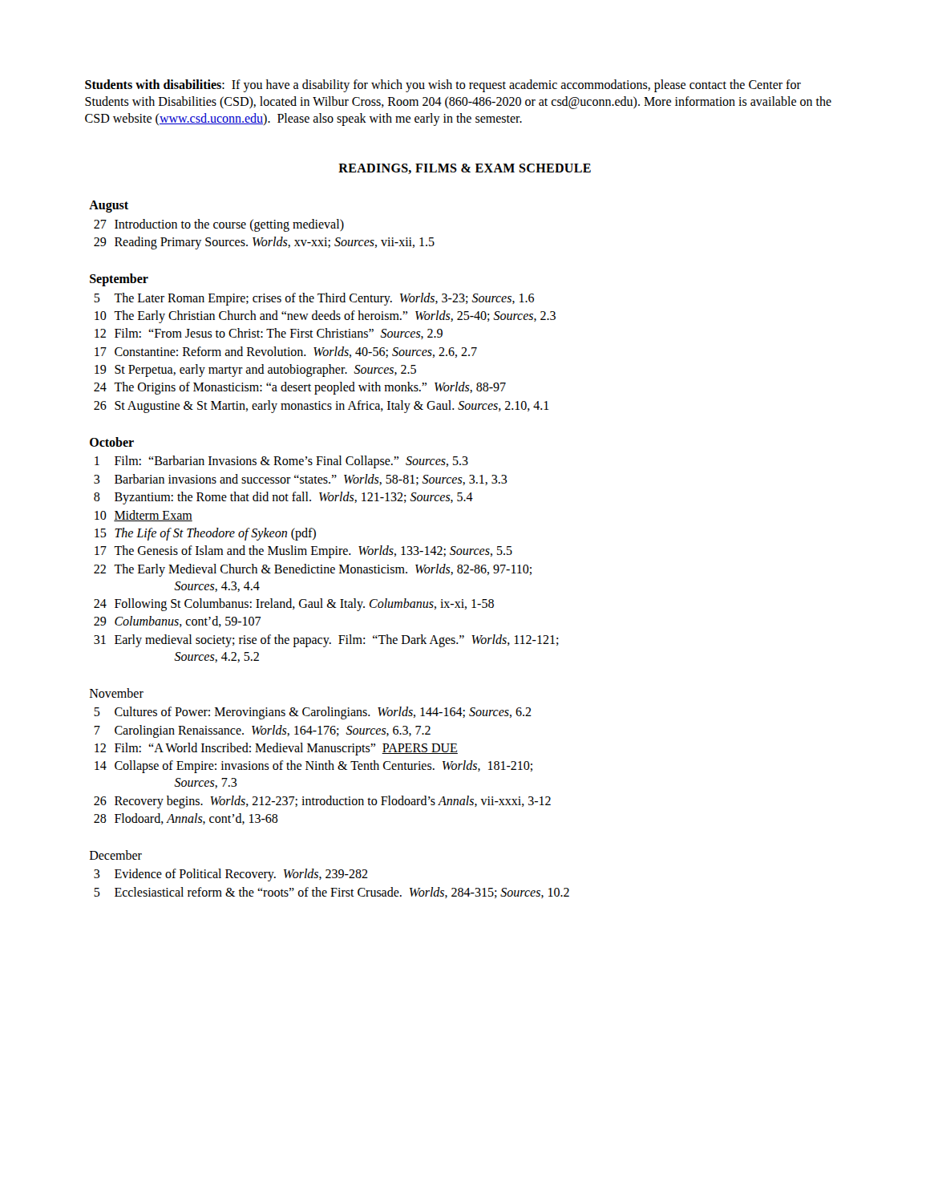Students with disabilities: If you have a disability for which you wish to request academic accommodations, please contact the Center for Students with Disabilities (CSD), located in Wilbur Cross, Room 204 (860-486-2020 or at csd@uconn.edu). More information is available on the CSD website (www.csd.uconn.edu). Please also speak with me early in the semester.
READINGS, FILMS & EXAM SCHEDULE
August
27 Introduction to the course (getting medieval)
29 Reading Primary Sources. Worlds, xv-xxi; Sources, vii-xii, 1.5
September
5 The Later Roman Empire; crises of the Third Century. Worlds, 3-23; Sources, 1.6
10 The Early Christian Church and “new deeds of heroism.” Worlds, 25-40; Sources, 2.3
12 Film: “From Jesus to Christ: The First Christians” Sources, 2.9
17 Constantine: Reform and Revolution. Worlds, 40-56; Sources, 2.6, 2.7
19 St Perpetua, early martyr and autobiographer. Sources, 2.5
24 The Origins of Monasticism: “a desert peopled with monks.” Worlds, 88-97
26 St Augustine & St Martin, early monastics in Africa, Italy & Gaul. Sources, 2.10, 4.1
October
1 Film: “Barbarian Invasions & Rome’s Final Collapse.” Sources, 5.3
3 Barbarian invasions and successor “states.” Worlds, 58-81; Sources, 3.1, 3.3
8 Byzantium: the Rome that did not fall. Worlds, 121-132; Sources, 5.4
10 Midterm Exam
15 The Life of St Theodore of Sykeon (pdf)
17 The Genesis of Islam and the Muslim Empire. Worlds, 133-142; Sources, 5.5
22 The Early Medieval Church & Benedictine Monasticism. Worlds, 82-86, 97-110;Sources, 4.3, 4.4
24 Following St Columbanus: Ireland, Gaul & Italy. Columbanus, ix-xi, 1-58
29 Columbanus, cont’d, 59-107
31 Early medieval society; rise of the papacy. Film: “The Dark Ages.” Worlds, 112-121;Sources, 4.2, 5.2
November
5 Cultures of Power: Merovingians & Carolingians. Worlds, 144-164; Sources, 6.2
7 Carolingian Renaissance. Worlds, 164-176; Sources, 6.3, 7.2
12 Film: “A World Inscribed: Medieval Manuscripts” PAPERS DUE
14 Collapse of Empire: invasions of the Ninth & Tenth Centuries. Worlds, 181-210;Sources, 7.3
26 Recovery begins. Worlds, 212-237; introduction to Flodoard’s Annals, vii-xxxi, 3-12
28 Flodoard, Annals, cont’d, 13-68
December
3 Evidence of Political Recovery. Worlds, 239-282
5 Ecclesiastical reform & the “roots” of the First Crusade. Worlds, 284-315; Sources, 10.2